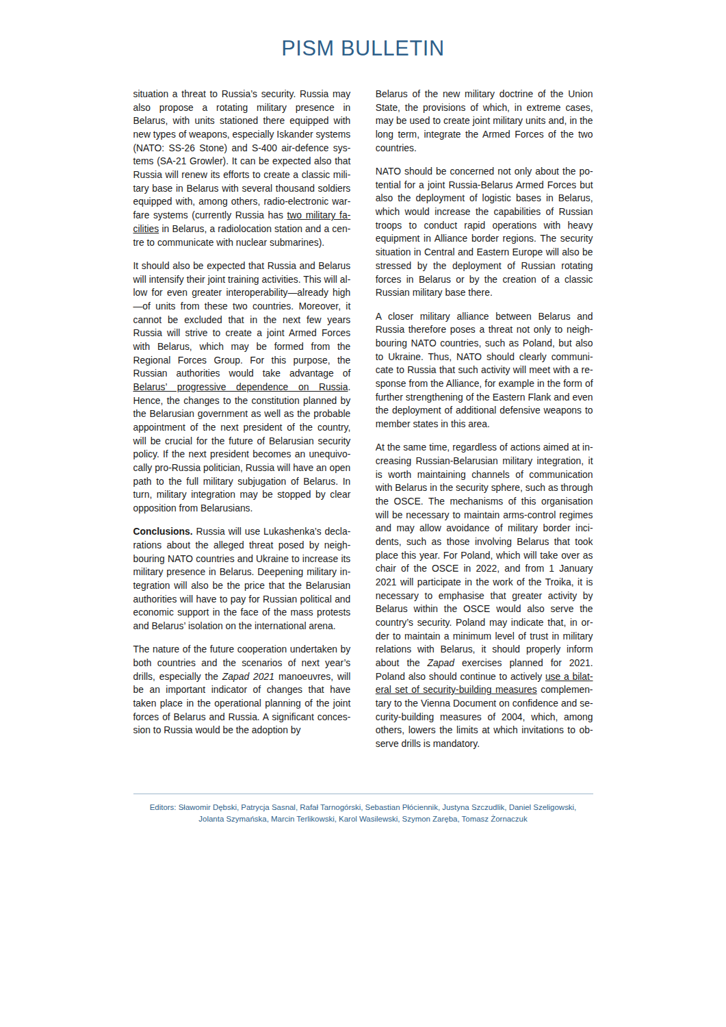PISM BULLETIN
situation a threat to Russia’s security. Russia may also propose a rotating military presence in Belarus, with units stationed there equipped with new types of weapons, especially Iskander systems (NATO: SS-26 Stone) and S-400 air-defence systems (SA-21 Growler). It can be expected also that Russia will renew its efforts to create a classic military base in Belarus with several thousand soldiers equipped with, among others, radio-electronic warfare systems (currently Russia has two military facilities in Belarus, a radiolocation station and a centre to communicate with nuclear submarines).
It should also be expected that Russia and Belarus will intensify their joint training activities. This will allow for even greater interoperability—already high—of units from these two countries. Moreover, it cannot be excluded that in the next few years Russia will strive to create a joint Armed Forces with Belarus, which may be formed from the Regional Forces Group. For this purpose, the Russian authorities would take advantage of Belarus’ progressive dependence on Russia. Hence, the changes to the constitution planned by the Belarusian government as well as the probable appointment of the next president of the country, will be crucial for the future of Belarusian security policy. If the next president becomes an unequivocally pro-Russia politician, Russia will have an open path to the full military subjugation of Belarus. In turn, military integration may be stopped by clear opposition from Belarusians.
Conclusions. Russia will use Lukashenka’s declarations about the alleged threat posed by neighbouring NATO countries and Ukraine to increase its military presence in Belarus. Deepening military integration will also be the price that the Belarusian authorities will have to pay for Russian political and economic support in the face of the mass protests and Belarus’ isolation on the international arena.
The nature of the future cooperation undertaken by both countries and the scenarios of next year’s drills, especially the Zapad 2021 manoeuvres, will be an important indicator of changes that have taken place in the operational planning of the joint forces of Belarus and Russia. A significant concession to Russia would be the adoption by
Belarus of the new military doctrine of the Union State, the provisions of which, in extreme cases, may be used to create joint military units and, in the long term, integrate the Armed Forces of the two countries.
NATO should be concerned not only about the potential for a joint Russia-Belarus Armed Forces but also the deployment of logistic bases in Belarus, which would increase the capabilities of Russian troops to conduct rapid operations with heavy equipment in Alliance border regions. The security situation in Central and Eastern Europe will also be stressed by the deployment of Russian rotating forces in Belarus or by the creation of a classic Russian military base there.
A closer military alliance between Belarus and Russia therefore poses a threat not only to neighbouring NATO countries, such as Poland, but also to Ukraine. Thus, NATO should clearly communicate to Russia that such activity will meet with a response from the Alliance, for example in the form of further strengthening of the Eastern Flank and even the deployment of additional defensive weapons to member states in this area.
At the same time, regardless of actions aimed at increasing Russian-Belarusian military integration, it is worth maintaining channels of communication with Belarus in the security sphere, such as through the OSCE. The mechanisms of this organisation will be necessary to maintain arms-control regimes and may allow avoidance of military border incidents, such as those involving Belarus that took place this year. For Poland, which will take over as chair of the OSCE in 2022, and from 1 January 2021 will participate in the work of the Troika, it is necessary to emphasise that greater activity by Belarus within the OSCE would also serve the country’s security. Poland may indicate that, in order to maintain a minimum level of trust in military relations with Belarus, it should properly inform about the Zapad exercises planned for 2021. Poland also should continue to actively use a bilateral set of security-building measures complementary to the Vienna Document on confidence and security-building measures of 2004, which, among others, lowers the limits at which invitations to observe drills is mandatory.
Editors: Sławomir Dębski, Patrycja Sasnal, Rafał Tarnogórski, Sebastian Płóciennik, Justyna Szczudlik, Daniel Szeligowski, Jolanta Szymańska, Marcin Terlikowski, Karol Wasilewski, Szymon Zaręba, Tomasz Żornaczuk